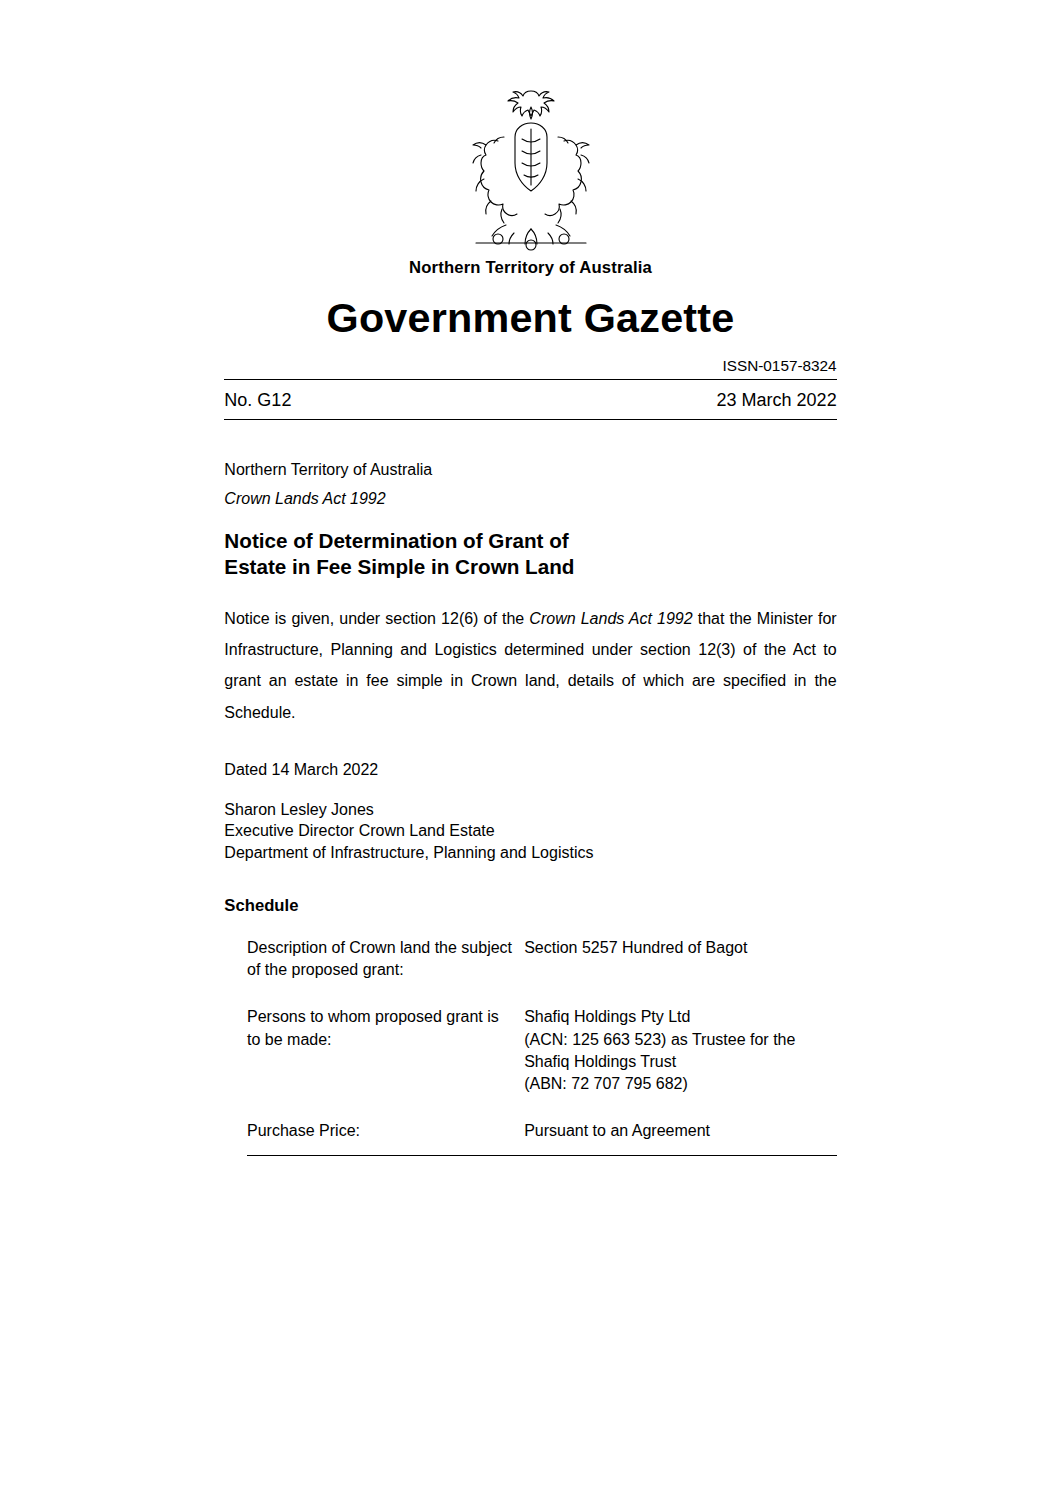Northern Territory of Australia
Government Gazette
ISSN-0157-8324
No. G12 23 March 2022
Northern Territory of Australia
Crown Lands Act 1992
Notice of Determination of Grant of
Estate in Fee Simple in Crown Land
Notice is given, under section 12(6) of the Crown Lands Act 1992 that the Minister for Infrastructure, Planning and Logistics determined under section 12(3) of the Act to grant an estate in fee simple in Crown land, details of which are specified in the Schedule.
Dated 14 March 2022
Sharon Lesley Jones
Executive Director Crown Land Estate
Department of Infrastructure, Planning and Logistics
Schedule
| Description of Crown land the subject of the proposed grant: | Section 5257 Hundred of Bagot |
| Persons to whom proposed grant is to be made: | Shafiq Holdings Pty Ltd (ACN: 125 663 523) as Trustee for the Shafiq Holdings Trust (ABN: 72 707 795 682) |
| Purchase Price: | Pursuant to an Agreement |